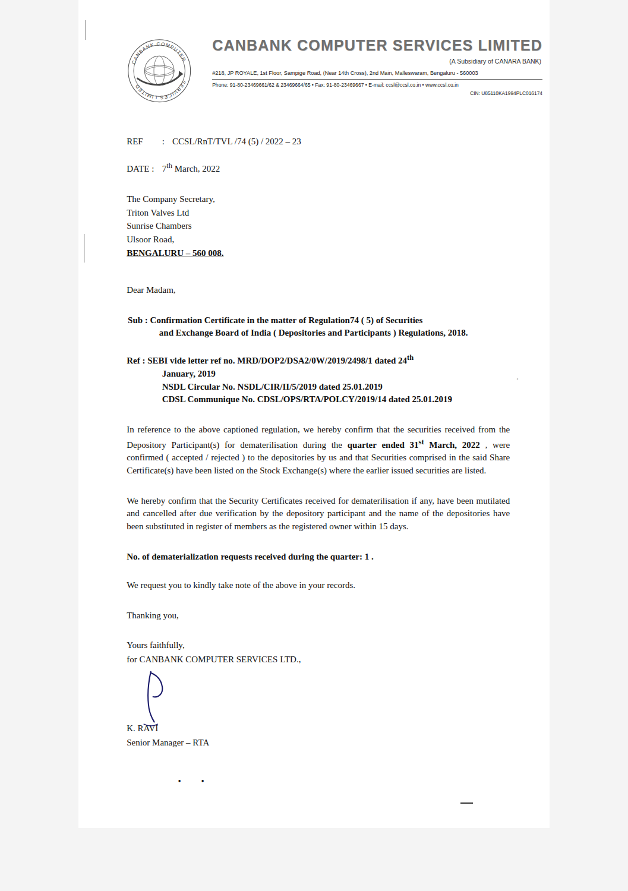CANBANK COMPUTER SERVICES LIMITED
CANBANK COMPUTER SERVICES LIMITED
(A Subsidiary of CANARA BANK)
#218, JP ROYALE, 1st Floor, Sampige Road, (Near 14th Cross), 2nd Main, Malleswaram, Bengaluru - 560003
Phone: 91-80-23469661/62 & 23469664/65 • Fax: 91-80-23469667 • E-mail: ccsl@ccsl.co.in • www.ccsl.co.in
CIN: U85110KA1994PLC016174
REF: CCSL/RnT/TVL /74 (5) / 2022 – 23
DATE : 7th March, 2022
The Company Secretary,
Triton Valves Ltd
Sunrise Chambers
Ulsoor Road,
BENGALURU – 560 008.
Dear Madam,
Sub : Confirmation Certificate in the matter of Regulation74 ( 5) of Securities
and Exchange Board of India ( Depositories and Participants ) Regulations, 2018.
Ref : SEBI vide letter ref no. MRD/DOP2/DSA2/0W/2019/2498/1 dated 24th
January, 2019
NSDL Circular No. NSDL/CIR/II/5/2019 dated 25.01.2019
CDSL Communique No. CDSL/OPS/RTA/POLCY/2019/14 dated 25.01.2019
In reference to the above captioned regulation, we hereby confirm that the securities received from the Depository Participant(s) for dematerilisation during the quarter ended 31st March, 2022 , were confirmed ( accepted / rejected ) to the depositories by us and that Securities comprised in the said Share Certificate(s) have been listed on the Stock Exchange(s) where the earlier issued securities are listed.
We hereby confirm that the Security Certificates received for dematerilisation if any, have been mutilated and cancelled after due verification by the depository participant and the name of the depositories have been substituted in register of members as the registered owner within 15 days.
No. of dematerialization requests received during the quarter: 1 .
We request you to kindly take note of the above in your records.
Thanking you,
Yours faithfully,
for CANBANK COMPUTER SERVICES LTD.,
K. RAVI
Senior Manager – RTA
••
›